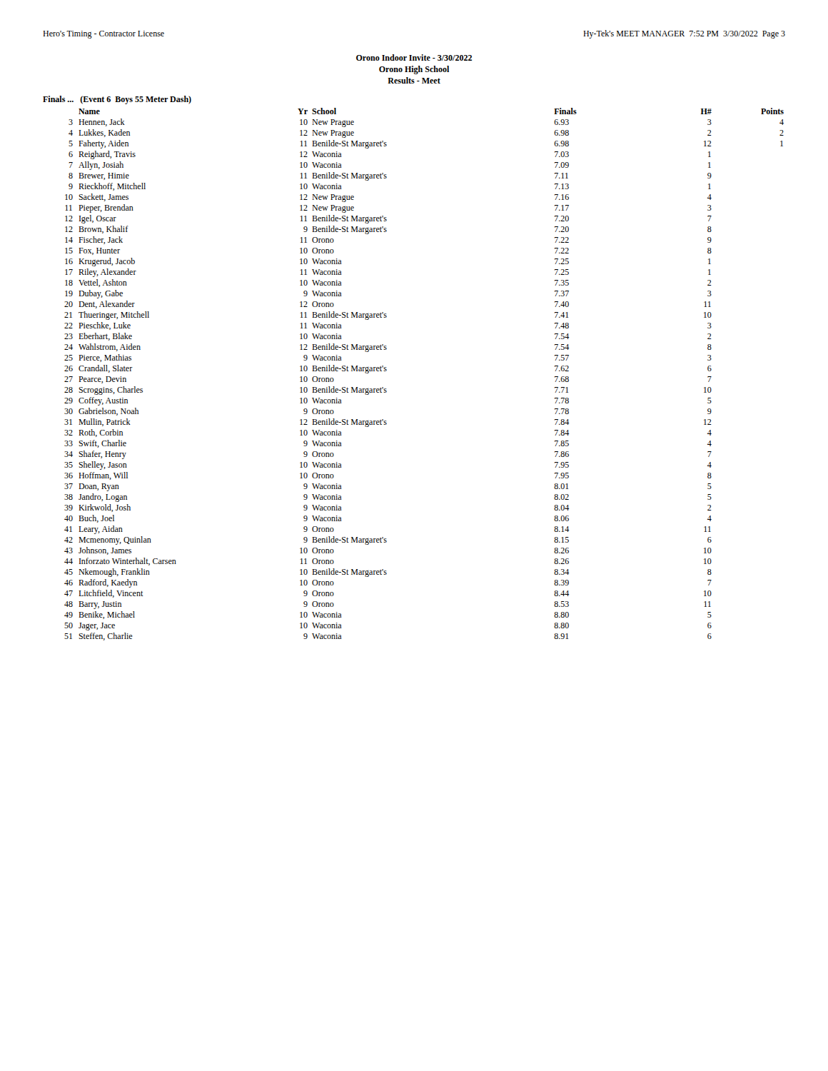Hero's Timing - Contractor License
Hy-Tek's MEET MANAGER 7:52 PM 3/30/2022 Page 3
Orono Indoor Invite - 3/30/2022
Orono High School
Results - Meet
Finals ... (Event 6 Boys 55 Meter Dash)
| | Name | Yr | School | Finals | H# | Points |
| --- | --- | --- | --- | --- | --- | --- |
| 3 | Hennen, Jack | 10 | New Prague | 6.93 | 3 | 4 |
| 4 | Lukkes, Kaden | 12 | New Prague | 6.98 | 2 | 2 |
| 5 | Faherty, Aiden | 11 | Benilde-St Margaret's | 6.98 | 12 | 1 |
| 6 | Reighard, Travis | 12 | Waconia | 7.03 | 1 | |
| 7 | Allyn, Josiah | 10 | Waconia | 7.09 | 1 | |
| 8 | Brewer, Himie | 11 | Benilde-St Margaret's | 7.11 | 9 | |
| 9 | Rieckhoff, Mitchell | 10 | Waconia | 7.13 | 1 | |
| 10 | Sackett, James | 12 | New Prague | 7.16 | 4 | |
| 11 | Pieper, Brendan | 12 | New Prague | 7.17 | 3 | |
| 12 | Igel, Oscar | 11 | Benilde-St Margaret's | 7.20 | 7 | |
| 12 | Brown, Khalif | 9 | Benilde-St Margaret's | 7.20 | 8 | |
| 14 | Fischer, Jack | 11 | Orono | 7.22 | 9 | |
| 15 | Fox, Hunter | 10 | Orono | 7.22 | 8 | |
| 16 | Krugerud, Jacob | 10 | Waconia | 7.25 | 1 | |
| 17 | Riley, Alexander | 11 | Waconia | 7.25 | 1 | |
| 18 | Vettel, Ashton | 10 | Waconia | 7.35 | 2 | |
| 19 | Dubay, Gabe | 9 | Waconia | 7.37 | 3 | |
| 20 | Dent, Alexander | 12 | Orono | 7.40 | 11 | |
| 21 | Thueringer, Mitchell | 11 | Benilde-St Margaret's | 7.41 | 10 | |
| 22 | Pieschke, Luke | 11 | Waconia | 7.48 | 3 | |
| 23 | Eberhart, Blake | 10 | Waconia | 7.54 | 2 | |
| 24 | Wahlstrom, Aiden | 12 | Benilde-St Margaret's | 7.54 | 8 | |
| 25 | Pierce, Mathias | 9 | Waconia | 7.57 | 3 | |
| 26 | Crandall, Slater | 10 | Benilde-St Margaret's | 7.62 | 6 | |
| 27 | Pearce, Devin | 10 | Orono | 7.68 | 7 | |
| 28 | Scroggins, Charles | 10 | Benilde-St Margaret's | 7.71 | 10 | |
| 29 | Coffey, Austin | 10 | Waconia | 7.78 | 5 | |
| 30 | Gabrielson, Noah | 9 | Orono | 7.78 | 9 | |
| 31 | Mullin, Patrick | 12 | Benilde-St Margaret's | 7.84 | 12 | |
| 32 | Roth, Corbin | 10 | Waconia | 7.84 | 4 | |
| 33 | Swift, Charlie | 9 | Waconia | 7.85 | 4 | |
| 34 | Shafer, Henry | 9 | Orono | 7.86 | 7 | |
| 35 | Shelley, Jason | 10 | Waconia | 7.95 | 4 | |
| 36 | Hoffman, Will | 10 | Orono | 7.95 | 8 | |
| 37 | Doan, Ryan | 9 | Waconia | 8.01 | 5 | |
| 38 | Jandro, Logan | 9 | Waconia | 8.02 | 5 | |
| 39 | Kirkwold, Josh | 9 | Waconia | 8.04 | 2 | |
| 40 | Buch, Joel | 9 | Waconia | 8.06 | 4 | |
| 41 | Leary, Aidan | 9 | Orono | 8.14 | 11 | |
| 42 | Mcmenomy, Quinlan | 9 | Benilde-St Margaret's | 8.15 | 6 | |
| 43 | Johnson, James | 10 | Orono | 8.26 | 10 | |
| 44 | Inforzato Winterhalt, Carsen | 11 | Orono | 8.26 | 10 | |
| 45 | Nkemough, Franklin | 10 | Benilde-St Margaret's | 8.34 | 8 | |
| 46 | Radford, Kaedyn | 10 | Orono | 8.39 | 7 | |
| 47 | Litchfield, Vincent | 9 | Orono | 8.44 | 10 | |
| 48 | Barry, Justin | 9 | Orono | 8.53 | 11 | |
| 49 | Benike, Michael | 10 | Waconia | 8.80 | 5 | |
| 50 | Jager, Jace | 10 | Waconia | 8.80 | 6 | |
| 51 | Steffen, Charlie | 9 | Waconia | 8.91 | 6 | |